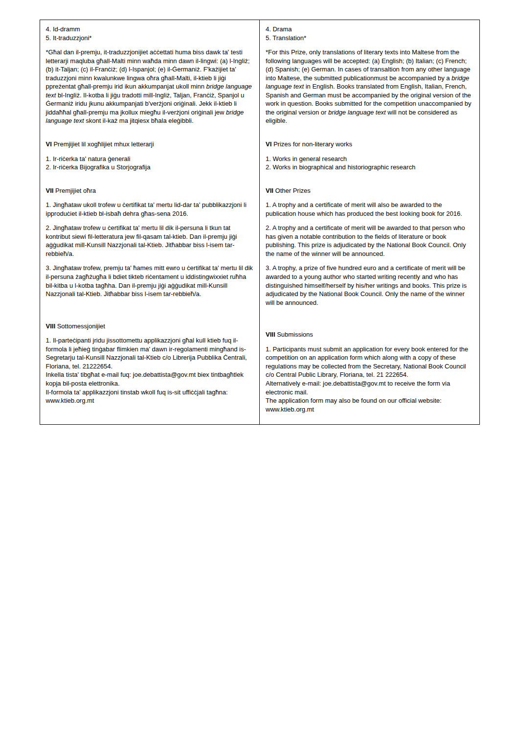| 4. Id-dramm 5. It-traduzzjoni* *Għal dan il-premju, it-traduzzjonijiet aċċettati huma biss dawk ta' testi letterarji maqluba għall-Malti minn waħda minn dawn il-lingwi: (a) l-Ingliż; (b) it-Taljan; (c) il-Franċiż; (d) l-Ispanjol; (e) il-Ġermaniż. F'każijiet ta' traduzzjoni minn kwalunkwe lingwa oħra għall-Malti, il-ktieb li jiġi ppreżentat għall-premju irid ikun akkumpanjat ukoll minn bridge language text bl-Ingliż. Il-kotba li jiġu tradotti mill-Ingliż, Taljan, Franċiż, Spanjol u Ġermaniż iridu jkunu akkumpanjati b'verżjoni oriġinali. Jekk il-ktieb li jiddaħħal għall-premju ma jkollux miegħu il-verżjoni oriġinali jew bridge language text skont il-każ ma jitqiesx bħala eleġibbli. VI Premjijiet lil xogħlijiet mhux letterarji 1. Ir-riċerka ta' natura ġenerali 2. Ir-riċerka Bijografika u Storjografija VII Premjijiet oħra 1. Jingħataw ukoll trofew u ċertifikat ta' mertu lid-dar ta' pubblikazzjoni li ipproduċiet il-ktieb bl-isbaħ dehra għas-sena 2016. 2. Jingħataw trofew u ċertifikat ta' mertu lil dik il-persuna li tkun tat kontribut siewi fil-letteratura jew fil-qasam tal-ktieb. Dan il-premju jiġi aġġudikat mill-Kunsill Nazzjonali tal-Ktieb. Jitħabbar biss l-isem tar-rebbieħ/a. 3. Jingħataw trofew, premju ta' ħames mitt ewro u ċertifikat ta' mertu lil dik il-persuna żagħżugħa li bdiet tikteb riċentament u iddistingwixxiet ruħha bil-kitba u l-kotba tagħha. Dan il-premju jiġi aġġudikat mill-Kunsill Nazzjonali tal-Ktieb. Jitħabbar biss l-isem tar-rebbieħ/a. VIII Sottomessjonijiet 1. Il-parteċipanti jridu jissottomettu applikazzjoni għal kull ktieb fuq il-formola li jeħieġ tinġabar flimkien ma' dawn ir-regolamenti mingħand is-Segretarju tal-Kunsill Nazzjonali tal-Ktieb c/o Librerija Pubblika Ċentrali, Floriana, tel. 21222654. Inkella tista' tibgħat e-mail fuq: joe.debattista@gov.mt biex tintbagħtlek kopja bil-posta elettronika. Il-formola ta' applikazzjoni tinstab wkoll fuq is-sit uffiċċjali tagħna: www.ktieb.org.mt | 4. Drama 5. Translation* *For this Prize, only translations of literary texts into Maltese from the following languages will be accepted: (a) English; (b) Italian; (c) French; (d) Spanish; (e) German. In cases of transaltion from any other language into Maltese, the submitted publicationmust be accompanied by a bridge language text in English. Books translated from English, Italian, French, Spanish and German must be accompanied by the original version of the work in question. Books submitted for the competition unaccompanied by the original version or bridge language text will not be considered as eligible. VI Prizes for non-literary works 1. Works in general research 2. Works in biographical and historiographic research VII Other Prizes 1. A trophy and a certificate of merit will also be awarded to the publication house which has produced the best looking book for 2016. 2. A trophy and a certificate of merit will be awarded to that person who has given a notable contribution to the fields of literature or book publishing. This prize is adjudicated by the National Book Council. Only the name of the winner will be announced. 3. A trophy, a prize of five hundred euro and a certificate of merit will be awarded to a young author who started writing recently and who has distinguished himself/herself by his/her writings and books. This prize is adjudicated by the National Book Council. Only the name of the winner will be announced. VIII Submissions 1. Participants must submit an application for every book entered for the competition on an application form which along with a copy of these regulations may be collected from the Secretary, National Book Council c/o Central Public Library, Floriana, tel. 21 222654. Alternatively e-mail: joe.debattista@gov.mt to receive the form via electronic mail. The application form may also be found on our official website: www.ktieb.org.mt |